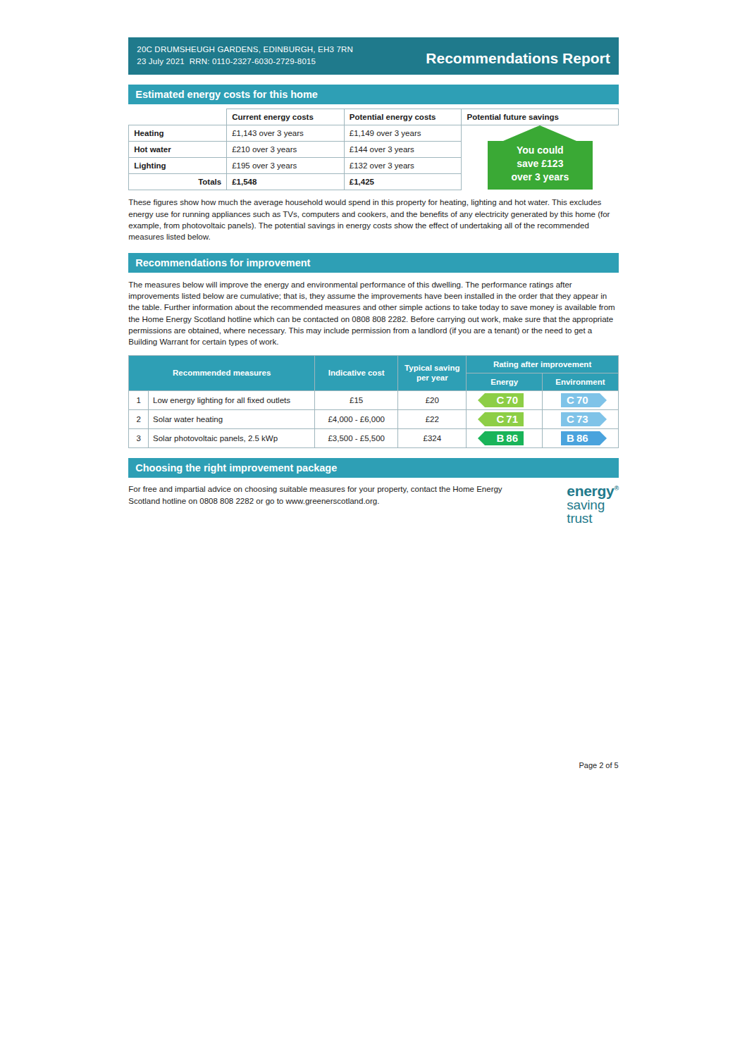20C DRUMSHEUGH GARDENS, EDINBURGH, EH3 7RN
23 July 2021 RRN: 0110-2327-6030-2729-8015
Recommendations Report
Estimated energy costs for this home
| | Current energy costs | Potential energy costs | Potential future savings |
| --- | --- | --- | --- |
| Heating | £1,143 over 3 years | £1,149 over 3 years | You could save £123 over 3 years |
| Hot water | £210 over 3 years | £144 over 3 years |
| Lighting | £195 over 3 years | £132 over 3 years |
| Totals | £1,548 | £1,425 |
These figures show how much the average household would spend in this property for heating, lighting and hot water. This excludes energy use for running appliances such as TVs, computers and cookers, and the benefits of any electricity generated by this home (for example, from photovoltaic panels). The potential savings in energy costs show the effect of undertaking all of the recommended measures listed below.
Recommendations for improvement
The measures below will improve the energy and environmental performance of this dwelling. The performance ratings after improvements listed below are cumulative; that is, they assume the improvements have been installed in the order that they appear in the table. Further information about the recommended measures and other simple actions to take today to save money is available from the Home Energy Scotland hotline which can be contacted on 0808 808 2282. Before carrying out work, make sure that the appropriate permissions are obtained, where necessary. This may include permission from a landlord (if you are a tenant) or the need to get a Building Warrant for certain types of work.
| Recommended measures | Indicative cost | Typical saving per year | Rating after improvement |
| --- | --- | --- | --- |
| Energy | Environment |
| 1 | Low energy lighting for all fixed outlets | £15 | £20 | C 70 | C 70 |
| 2 | Solar water heating | £4,000 - £6,000 | £22 | C 71 | C 73 |
| 3 | Solar photovoltaic panels, 2.5 kWp | £3,500 - £5,500 | £324 | B 86 | B 86 |
Choosing the right improvement package
For free and impartial advice on choosing suitable measures for your property, contact the Home Energy Scotland hotline on 0808 808 2282 or go to www.greenerscotland.org.
energy®
saving
trust
Page 2 of 5